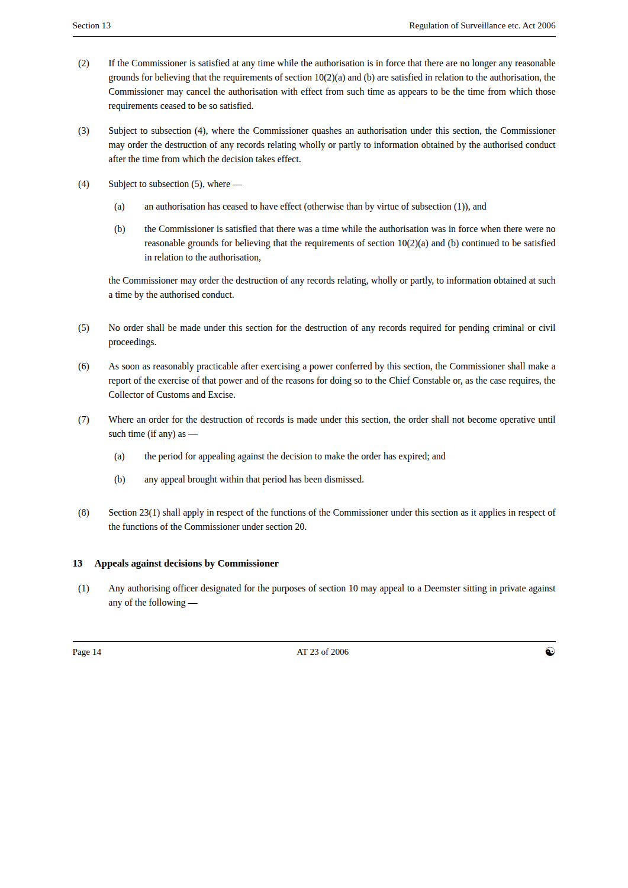Section 13 Regulation of Surveillance etc. Act 2006
(2) If the Commissioner is satisfied at any time while the authorisation is in force that there are no longer any reasonable grounds for believing that the requirements of section 10(2)(a) and (b) are satisfied in relation to the authorisation, the Commissioner may cancel the authorisation with effect from such time as appears to be the time from which those requirements ceased to be so satisfied.
(3) Subject to subsection (4), where the Commissioner quashes an authorisation under this section, the Commissioner may order the destruction of any records relating wholly or partly to information obtained by the authorised conduct after the time from which the decision takes effect.
(4) Subject to subsection (5), where —
(a) an authorisation has ceased to have effect (otherwise than by virtue of subsection (1)), and
(b) the Commissioner is satisfied that there was a time while the authorisation was in force when there were no reasonable grounds for believing that the requirements of section 10(2)(a) and (b) continued to be satisfied in relation to the authorisation,
the Commissioner may order the destruction of any records relating, wholly or partly, to information obtained at such a time by the authorised conduct.
(5) No order shall be made under this section for the destruction of any records required for pending criminal or civil proceedings.
(6) As soon as reasonably practicable after exercising a power conferred by this section, the Commissioner shall make a report of the exercise of that power and of the reasons for doing so to the Chief Constable or, as the case requires, the Collector of Customs and Excise.
(7) Where an order for the destruction of records is made under this section, the order shall not become operative until such time (if any) as —
(a) the period for appealing against the decision to make the order has expired; and
(b) any appeal brought within that period has been dismissed.
(8) Section 23(1) shall apply in respect of the functions of the Commissioner under this section as it applies in respect of the functions of the Commissioner under section 20.
13 Appeals against decisions by Commissioner
(1) Any authorising officer designated for the purposes of section 10 may appeal to a Deemster sitting in private against any of the following —
Page 14 AT 23 of 2006 ☯